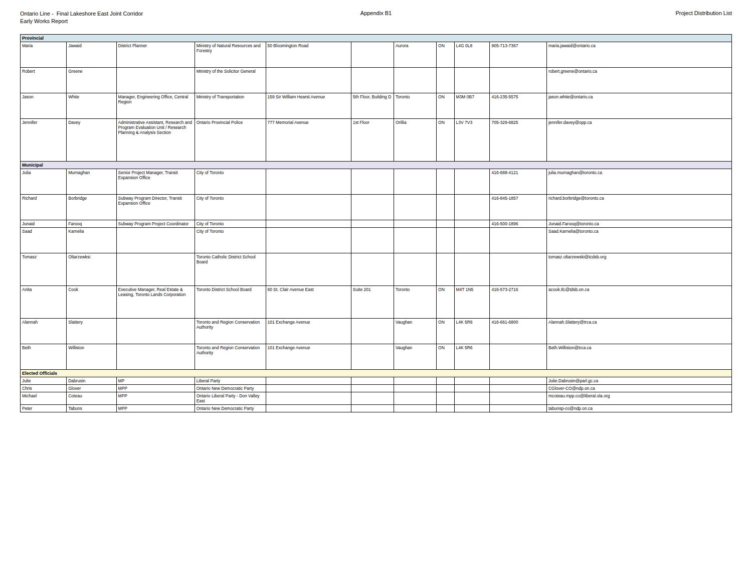Ontario Line - Final Lakeshore East Joint Corridor
Early Works Report
Appendix B1
Project Distribution List
| Provincial |
| Maria | Jawaid | District Planner | Ministry of Natural Resources and Forestry | 50 Bloomington Road | | Aurora | ON | L4G 0L8 | 905-713-7367 | maria.jawaid@ontario.ca |
| Robert | Greene | | Ministry of the Solicitor General | | | | | | | robert.greene@ontario.ca |
| Jason | White | Manager, Engineering Office, Central Region | Ministry of Transportation | 159 Sir William Hearst Avenue | 5th Floor, Building D | Toronto | ON | M3M 0B7 | 416-235-5575 | jason.white@ontario.ca |
| Jennifer | Davey | Administrative Assistant, Research and Program Evaluation Unit / Research Planning & Analysis Section | Ontario Provincial Police | 777 Memorial Avenue | 1st Floor | Orillia | ON | L3V 7V3 | 705-329-6825 | jennifer.davey@opp.ca |
| Municipal |
| Julia | Murnaghan | Senior Project Manager, Transit Expansion Office | City of Toronto | | | | | | 416-688-4121 | julia.murnaghan@toronto.ca |
| Richard | Borbridge | Subway Program Director, Transit Expansion Office | City of Toronto | | | | | | 416-845-1857 | richard.borbridge@toronto.ca |
| Junaid | Farooq | Subway Program Project Coordinator | City of Toronto | | | | | | 416-500-1896 | Junaid.Farooq@toronto.ca |
| Saad | Karnelia | | City of Toronto | | | | | | | Saad.Karnelia@toronto.ca |
| Tomasz | Oltarzewksi | | Toronto Catholic District School Board | | | | | | | tomasz.oltarzewski@tcdsb.org |
| Anita | Cook | Executive Manager, Real Estate & Leasing, Toronto Lands Corporation | Toronto District School Board | 60 St. Clair Avenue East | Suite 201 | Toronto | ON | M4T 1N5 | 416-573-2716 | acook.tlc@tdsb.on.ca |
| Alannah | Slattery | | Toronto and Region Conservation Authority | 101 Exchange Avenue | | Vaughan | ON | L4K 5R6 | 416-661-6800 | Alannah.Slattery@trca.ca |
| Beth | Williston | | Toronto and Region Conservation Authority | 101 Exchange Avenue | | Vaughan | ON | L4K 5R6 | | Beth.Williston@trca.ca |
| Elected Officials |
| Julie | Dabrusin | MP | Liberal Party | | | | | | | Julie.Dabrusin@parl.gc.ca |
| Chris | Glover | MPP | Ontario New Democratic Party | | | | | | | CGlover-CO@ndp.on.ca |
| Michael | Coteau | MPP | Ontario Liberal Party - Don Valley East | | | | | | | mcoteau.mpp.co@liberal.ola.org |
| Peter | Tabuns | MPP | Ontario New Democratic Party | | | | | | | tabunsp-co@ndp.on.ca |